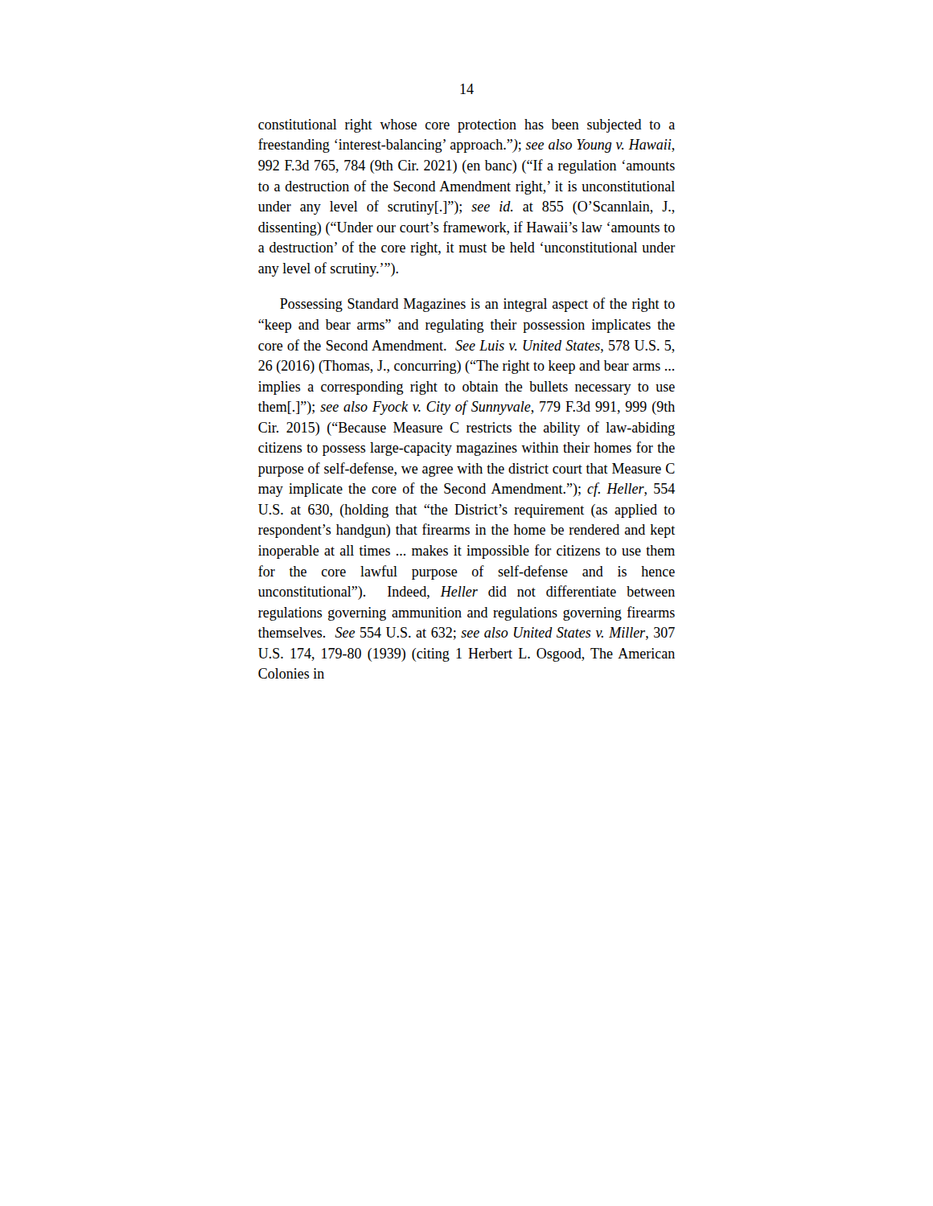14
constitutional right whose core protection has been subjected to a freestanding ‘interest-balancing’ approach.”); see also Young v. Hawaii, 992 F.3d 765, 784 (9th Cir. 2021) (en banc) (“If a regulation ‘amounts to a destruction of the Second Amendment right,’ it is unconstitutional under any level of scrutiny[.]”); see id. at 855 (O’Scannlain, J., dissenting) (“Under our court’s framework, if Hawaii’s law ‘amounts to a destruction’ of the core right, it must be held ‘unconstitutional under any level of scrutiny.’”).
Possessing Standard Magazines is an integral aspect of the right to “keep and bear arms” and regulating their possession implicates the core of the Second Amendment. See Luis v. United States, 578 U.S. 5, 26 (2016) (Thomas, J., concurring) (“The right to keep and bear arms ... implies a corresponding right to obtain the bullets necessary to use them[.]”); see also Fyock v. City of Sunnyvale, 779 F.3d 991, 999 (9th Cir. 2015) (“Because Measure C restricts the ability of law-abiding citizens to possess large-capacity magazines within their homes for the purpose of self-defense, we agree with the district court that Measure C may implicate the core of the Second Amendment.”); cf. Heller, 554 U.S. at 630, (holding that “the District’s requirement (as applied to respondent’s handgun) that firearms in the home be rendered and kept inoperable at all times ... makes it impossible for citizens to use them for the core lawful purpose of self-defense and is hence unconstitutional”). Indeed, Heller did not differentiate between regulations governing ammunition and regulations governing firearms themselves. See 554 U.S. at 632; see also United States v. Miller, 307 U.S. 174, 179-80 (1939) (citing 1 Herbert L. Osgood, The American Colonies in